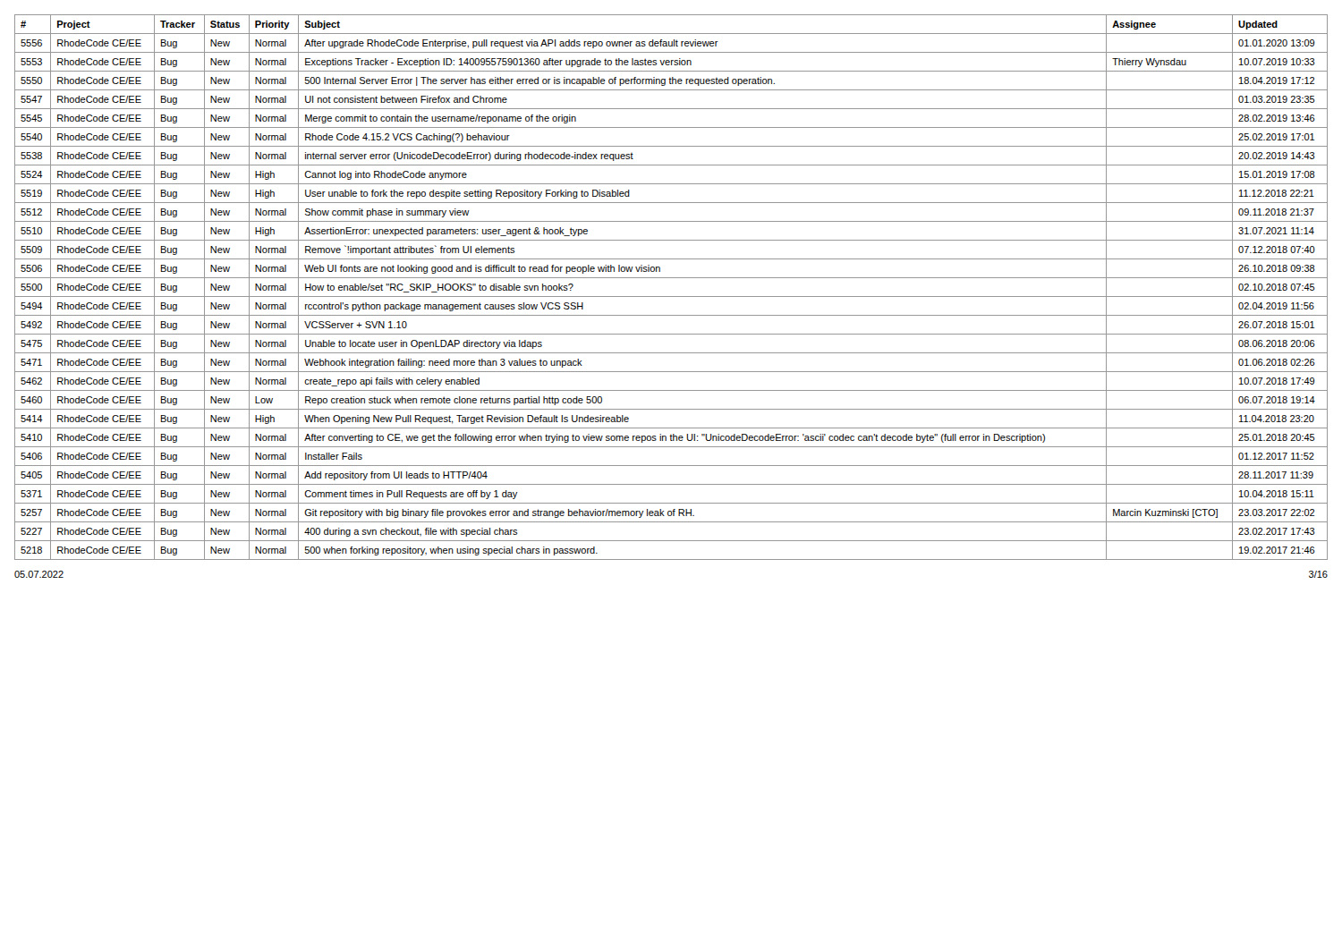| # | Project | Tracker | Status | Priority | Subject | Assignee | Updated |
| --- | --- | --- | --- | --- | --- | --- | --- |
| 5556 | RhodeCode CE/EE | Bug | New | Normal | After upgrade RhodeCode Enterprise, pull request via API adds repo owner as default reviewer | | 01.01.2020 13:09 |
| 5553 | RhodeCode CE/EE | Bug | New | Normal | Exceptions Tracker - Exception ID: 140095575901360 after upgrade to the lastes version | Thierry Wynsdau | 10.07.2019 10:33 |
| 5550 | RhodeCode CE/EE | Bug | New | Normal | 500 Internal Server Error / The server has either erred or is incapable of performing the requested operation. | | 18.04.2019 17:12 |
| 5547 | RhodeCode CE/EE | Bug | New | Normal | UI not consistent between Firefox and Chrome | | 01.03.2019 23:35 |
| 5545 | RhodeCode CE/EE | Bug | New | Normal | Merge commit to contain the username/reponame of the origin | | 28.02.2019 13:46 |
| 5540 | RhodeCode CE/EE | Bug | New | Normal | Rhode Code 4.15.2 VCS Caching(?) behaviour | | 25.02.2019 17:01 |
| 5538 | RhodeCode CE/EE | Bug | New | Normal | internal server error (UnicodeDecodeError) during rhodecode-index request | | 20.02.2019 14:43 |
| 5524 | RhodeCode CE/EE | Bug | New | High | Cannot log into RhodeCode anymore | | 15.01.2019 17:08 |
| 5519 | RhodeCode CE/EE | Bug | New | High | User unable to fork the repo despite setting Repository Forking to Disabled | | 11.12.2018 22:21 |
| 5512 | RhodeCode CE/EE | Bug | New | Normal | Show commit phase in summary view | | 09.11.2018 21:37 |
| 5510 | RhodeCode CE/EE | Bug | New | High | AssertionError: unexpected parameters: user_agent & hook_type | | 31.07.2021 11:14 |
| 5509 | RhodeCode CE/EE | Bug | New | Normal | Remove `!important attributes` from UI elements | | 07.12.2018 07:40 |
| 5506 | RhodeCode CE/EE | Bug | New | Normal | Web UI fonts are not looking good and is difficult to read for people with low vision | | 26.10.2018 09:38 |
| 5500 | RhodeCode CE/EE | Bug | New | Normal | How to enable/set "RC_SKIP_HOOKS" to disable svn hooks? | | 02.10.2018 07:45 |
| 5494 | RhodeCode CE/EE | Bug | New | Normal | rccontrol's python package management causes slow VCS SSH | | 02.04.2019 11:56 |
| 5492 | RhodeCode CE/EE | Bug | New | Normal | VCSServer + SVN 1.10 | | 26.07.2018 15:01 |
| 5475 | RhodeCode CE/EE | Bug | New | Normal | Unable to locate user in OpenLDAP directory via ldaps | | 08.06.2018 20:06 |
| 5471 | RhodeCode CE/EE | Bug | New | Normal | Webhook integration failing: need more than 3 values to unpack | | 01.06.2018 02:26 |
| 5462 | RhodeCode CE/EE | Bug | New | Normal | create_repo api fails with celery enabled | | 10.07.2018 17:49 |
| 5460 | RhodeCode CE/EE | Bug | New | Low | Repo creation stuck when remote clone returns partial http code 500 | | 06.07.2018 19:14 |
| 5414 | RhodeCode CE/EE | Bug | New | High | When Opening New Pull Request, Target Revision Default Is Undesireable | | 11.04.2018 23:20 |
| 5410 | RhodeCode CE/EE | Bug | New | Normal | After converting to CE, we get the following error when trying to view some repos in the UI: "UnicodeDecodeError: 'ascii' codec can't decode byte" (full error in Description) | | 25.01.2018 20:45 |
| 5406 | RhodeCode CE/EE | Bug | New | Normal | Installer Fails | | 01.12.2017 11:52 |
| 5405 | RhodeCode CE/EE | Bug | New | Normal | Add repository from UI leads to HTTP/404 | | 28.11.2017 11:39 |
| 5371 | RhodeCode CE/EE | Bug | New | Normal | Comment times in Pull Requests are off by 1 day | | 10.04.2018 15:11 |
| 5257 | RhodeCode CE/EE | Bug | New | Normal | Git repository with big binary file provokes error and strange behavior/memory leak of RH. | Marcin Kuzminski [CTO] | 23.03.2017 22:02 |
| 5227 | RhodeCode CE/EE | Bug | New | Normal | 400 during a svn checkout, file with special chars | | 23.02.2017 17:43 |
| 5218 | RhodeCode CE/EE | Bug | New | Normal | 500 when forking repository, when using special chars in password. | | 19.02.2017 21:46 |
05.07.2022 3/16